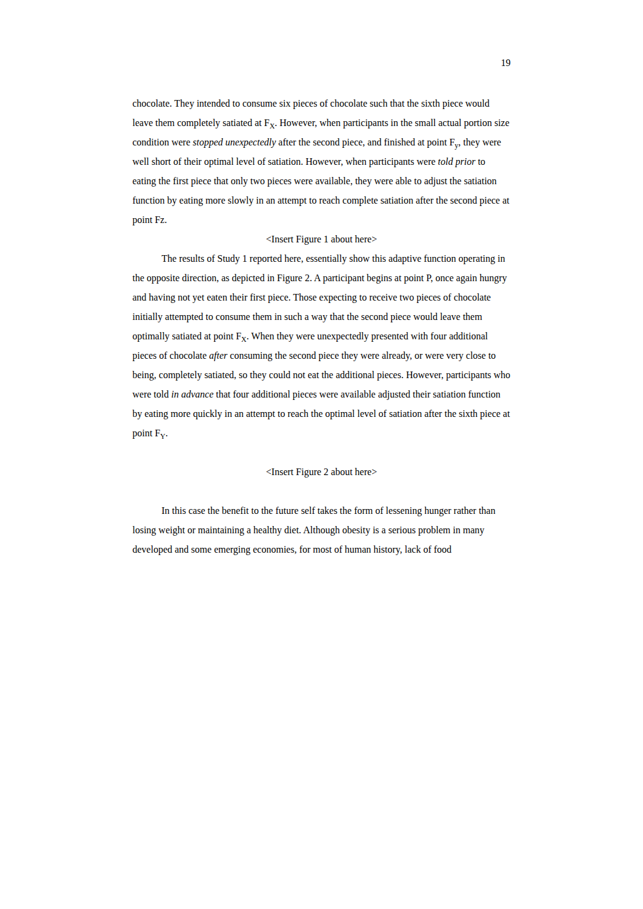19
chocolate. They intended to consume six pieces of chocolate such that the sixth piece would leave them completely satiated at FX. However, when participants in the small actual portion size condition were stopped unexpectedly after the second piece, and finished at point Fy, they were well short of their optimal level of satiation. However, when participants were told prior to eating the first piece that only two pieces were available, they were able to adjust the satiation function by eating more slowly in an attempt to reach complete satiation after the second piece at point Fz.
<Insert Figure 1 about here>
The results of Study 1 reported here, essentially show this adaptive function operating in the opposite direction, as depicted in Figure 2. A participant begins at point P, once again hungry and having not yet eaten their first piece. Those expecting to receive two pieces of chocolate initially attempted to consume them in such a way that the second piece would leave them optimally satiated at point FX. When they were unexpectedly presented with four additional pieces of chocolate after consuming the second piece they were already, or were very close to being, completely satiated, so they could not eat the additional pieces. However, participants who were told in advance that four additional pieces were available adjusted their satiation function by eating more quickly in an attempt to reach the optimal level of satiation after the sixth piece at point FY.
<Insert Figure 2 about here>
In this case the benefit to the future self takes the form of lessening hunger rather than losing weight or maintaining a healthy diet. Although obesity is a serious problem in many developed and some emerging economies, for most of human history, lack of food